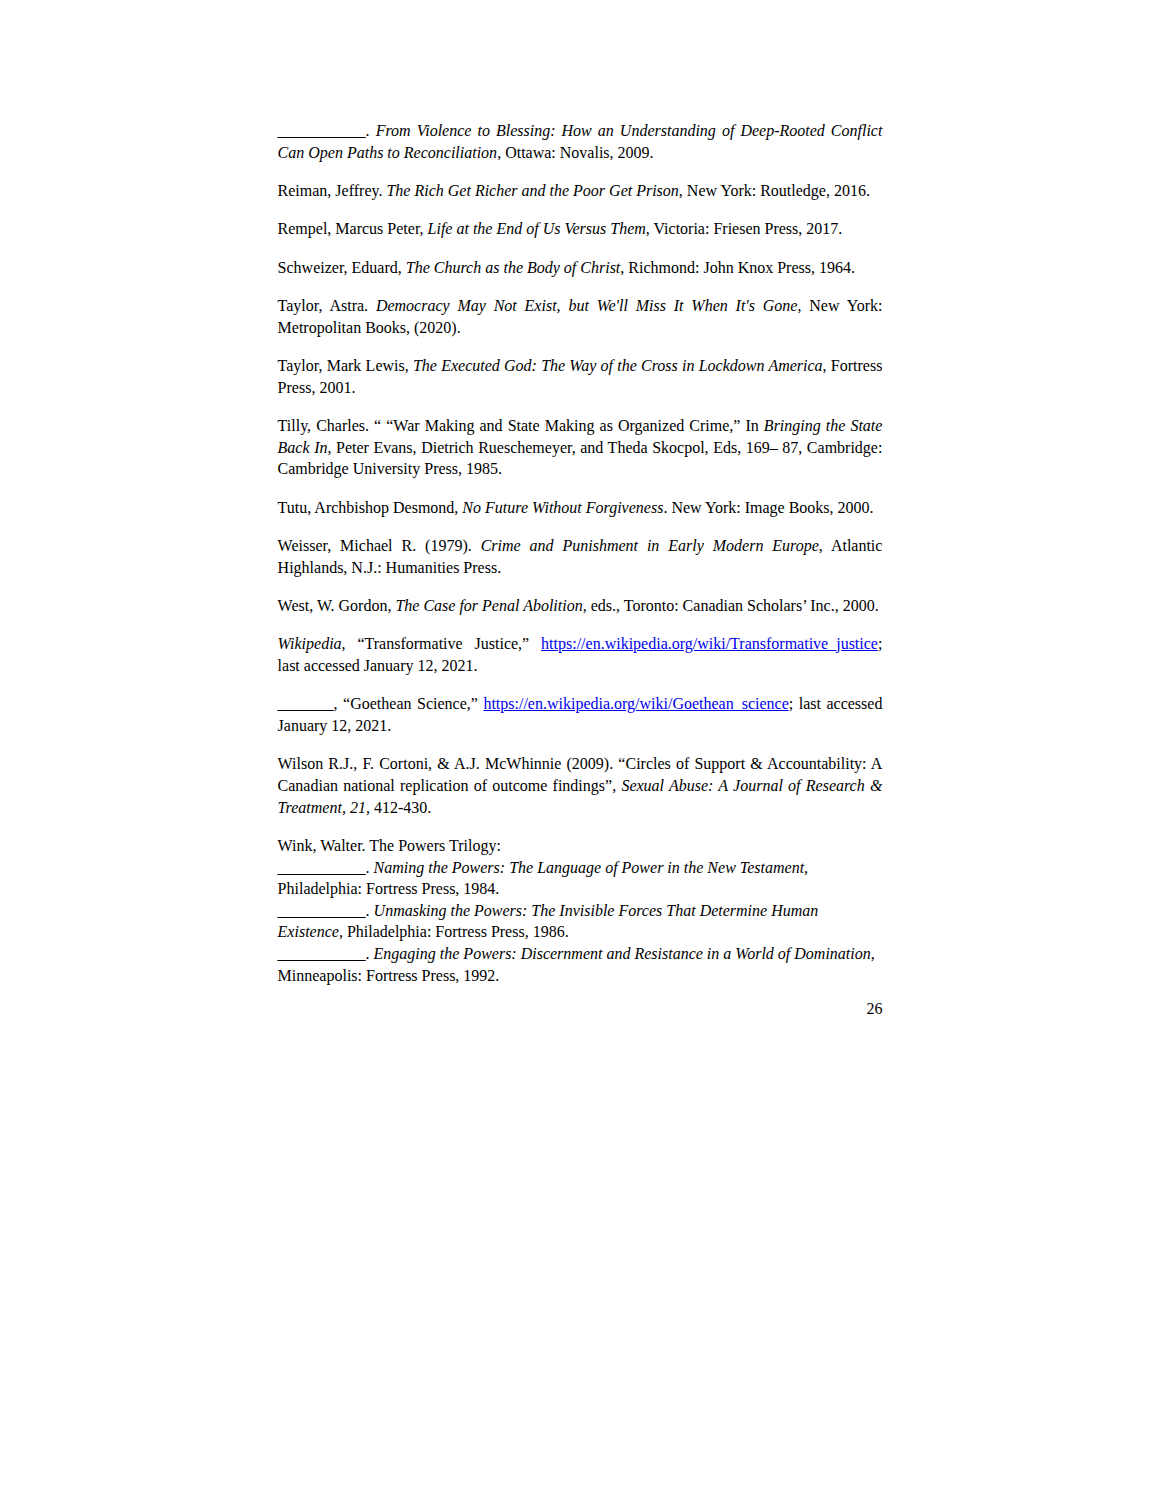___________. From Violence to Blessing: How an Understanding of Deep-Rooted Conflict Can Open Paths to Reconciliation, Ottawa: Novalis, 2009.
Reiman, Jeffrey. The Rich Get Richer and the Poor Get Prison, New York: Routledge, 2016.
Rempel, Marcus Peter, Life at the End of Us Versus Them, Victoria: Friesen Press, 2017.
Schweizer, Eduard, The Church as the Body of Christ, Richmond: John Knox Press, 1964.
Taylor, Astra. Democracy May Not Exist, but We'll Miss It When It's Gone, New York: Metropolitan Books, (2020).
Taylor, Mark Lewis, The Executed God: The Way of the Cross in Lockdown America, Fortress Press, 2001.
Tilly, Charles. “ “War Making and State Making as Organized Crime,” In Bringing the State Back In, Peter Evans, Dietrich Rueschemeyer, and Theda Skocpol, Eds, 169– 87, Cambridge: Cambridge University Press, 1985.
Tutu, Archbishop Desmond, No Future Without Forgiveness. New York: Image Books, 2000.
Weisser, Michael R. (1979). Crime and Punishment in Early Modern Europe, Atlantic Highlands, N.J.: Humanities Press.
West, W. Gordon, The Case for Penal Abolition, eds., Toronto: Canadian Scholars’ Inc., 2000.
Wikipedia, “Transformative Justice,” https://en.wikipedia.org/wiki/Transformative_justice; last accessed January 12, 2021.
_______, “Goethean Science,” https://en.wikipedia.org/wiki/Goethean_science; last accessed January 12, 2021.
Wilson R.J., F. Cortoni, & A.J. McWhinnie (2009). “Circles of Support & Accountability: A Canadian national replication of outcome findings”, Sexual Abuse: A Journal of Research & Treatment, 21, 412-430.
Wink, Walter. The Powers Trilogy:
___________. Naming the Powers: The Language of Power in the New Testament, Philadelphia: Fortress Press, 1984.
___________. Unmasking the Powers: The Invisible Forces That Determine Human Existence, Philadelphia: Fortress Press, 1986.
___________. Engaging the Powers: Discernment and Resistance in a World of Domination, Minneapolis: Fortress Press, 1992.
26